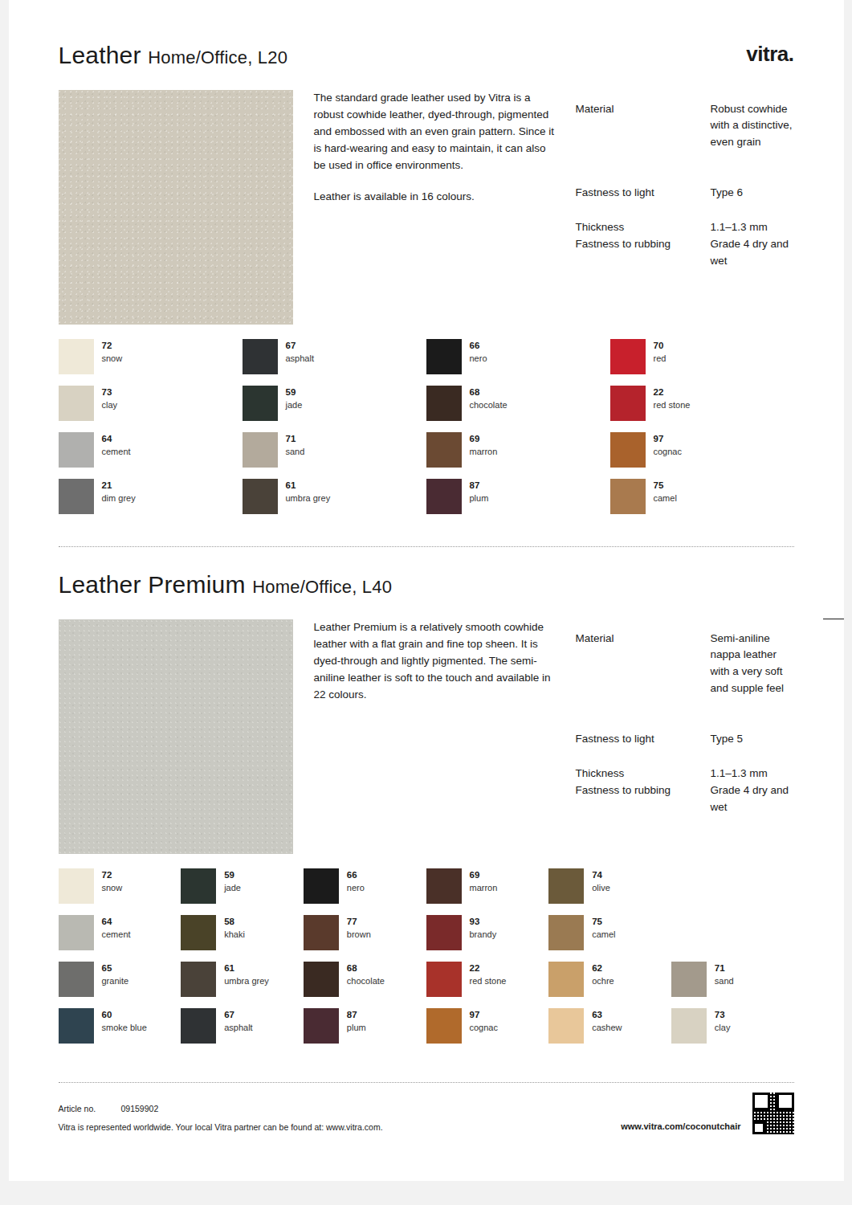vitra.
Leather Home/Office, L20
The standard grade leather used by Vitra is a robust cowhide leather, dyed-through, pigmented and embossed with an even grain pattern. Since it is hard-wearing and easy to maintain, it can also be used in office environments.
Leather is available in 16 colours.
Material
Robust cowhide with a distinctive, even grain
Fastness to light
Type 6
Thickness
1.1–1.3 mm
Fastness to rubbing
Grade 4 dry and wet
72 snow
67 asphalt
66 nero
70 red
73 clay
59 jade
68 chocolate
22 red stone
64 cement
71 sand
69 marron
97 cognac
21 dim grey
61 umbra grey
87 plum
75 camel
Leather Premium Home/Office, L40
Leather Premium is a relatively smooth cowhide leather with a flat grain and fine top sheen. It is dyed-through and lightly pigmented. The semi-aniline leather is soft to the touch and available in 22 colours.
Material
Semi-aniline nappa leather with a very soft and supple feel
Fastness to light
Type 5
Thickness
1.1–1.3 mm
Fastness to rubbing
Grade 4 dry and wet
72 snow
59 jade
66 nero
69 marron
74 olive
64 cement
58 khaki
77 brown
93 brandy
75 camel
65 granite
61 umbra grey
68 chocolate
22 red stone
62 ochre
71 sand
60 smoke blue
67 asphalt
87 plum
97 cognac
63 cashew
73 clay
Article no. 09159902
Vitra is represented worldwide. Your local Vitra partner can be found at: www.vitra.com.
www.vitra.com/coconutchair